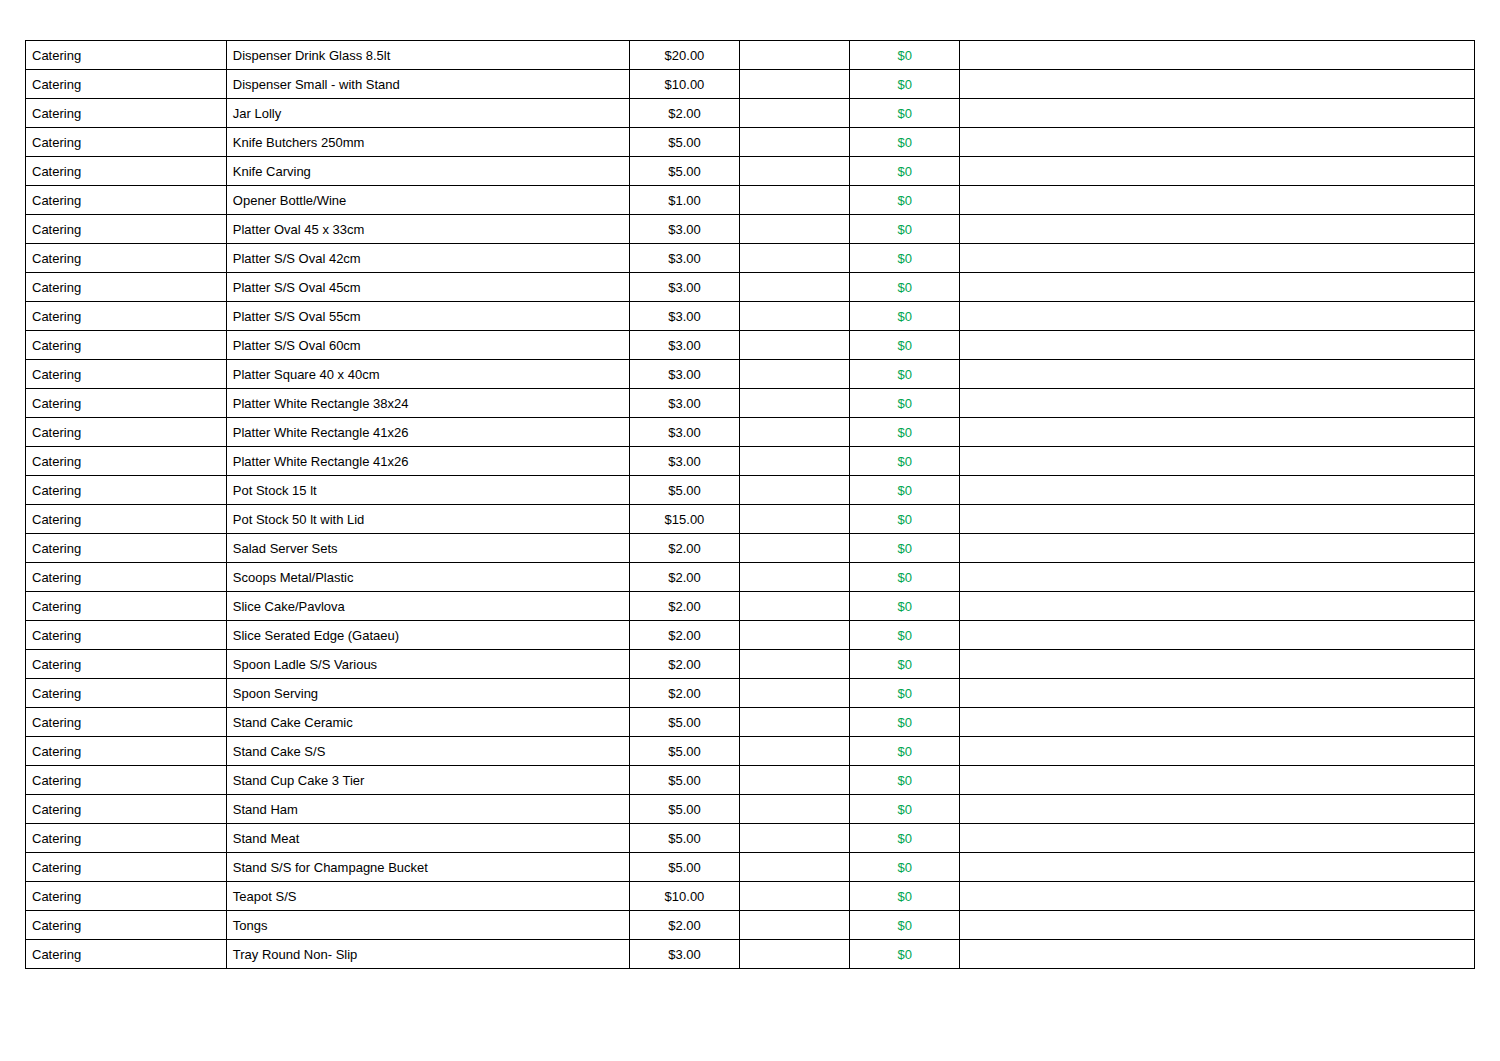| Catering | Dispenser Drink Glass 8.5lt | $20.00 | | $0 | |
| Catering | Dispenser Small - with Stand | $10.00 | | $0 | |
| Catering | Jar Lolly | $2.00 | | $0 | |
| Catering | Knife Butchers 250mm | $5.00 | | $0 | |
| Catering | Knife Carving | $5.00 | | $0 | |
| Catering | Opener Bottle/Wine | $1.00 | | $0 | |
| Catering | Platter Oval 45 x 33cm | $3.00 | | $0 | |
| Catering | Platter S/S Oval 42cm | $3.00 | | $0 | |
| Catering | Platter S/S Oval 45cm | $3.00 | | $0 | |
| Catering | Platter S/S Oval 55cm | $3.00 | | $0 | |
| Catering | Platter S/S Oval 60cm | $3.00 | | $0 | |
| Catering | Platter Square 40 x 40cm | $3.00 | | $0 | |
| Catering | Platter White Rectangle 38x24 | $3.00 | | $0 | |
| Catering | Platter White Rectangle 41x26 | $3.00 | | $0 | |
| Catering | Platter White Rectangle 41x26 | $3.00 | | $0 | |
| Catering | Pot Stock 15 lt | $5.00 | | $0 | |
| Catering | Pot Stock 50 lt with Lid | $15.00 | | $0 | |
| Catering | Salad Server Sets | $2.00 | | $0 | |
| Catering | Scoops Metal/Plastic | $2.00 | | $0 | |
| Catering | Slice Cake/Pavlova | $2.00 | | $0 | |
| Catering | Slice Serated Edge (Gataeu) | $2.00 | | $0 | |
| Catering | Spoon Ladle S/S Various | $2.00 | | $0 | |
| Catering | Spoon Serving | $2.00 | | $0 | |
| Catering | Stand Cake Ceramic | $5.00 | | $0 | |
| Catering | Stand Cake S/S | $5.00 | | $0 | |
| Catering | Stand Cup Cake 3 Tier | $5.00 | | $0 | |
| Catering | Stand Ham | $5.00 | | $0 | |
| Catering | Stand Meat | $5.00 | | $0 | |
| Catering | Stand S/S for Champagne Bucket | $5.00 | | $0 | |
| Catering | Teapot S/S | $10.00 | | $0 | |
| Catering | Tongs | $2.00 | | $0 | |
| Catering | Tray Round Non- Slip | $3.00 | | $0 | |